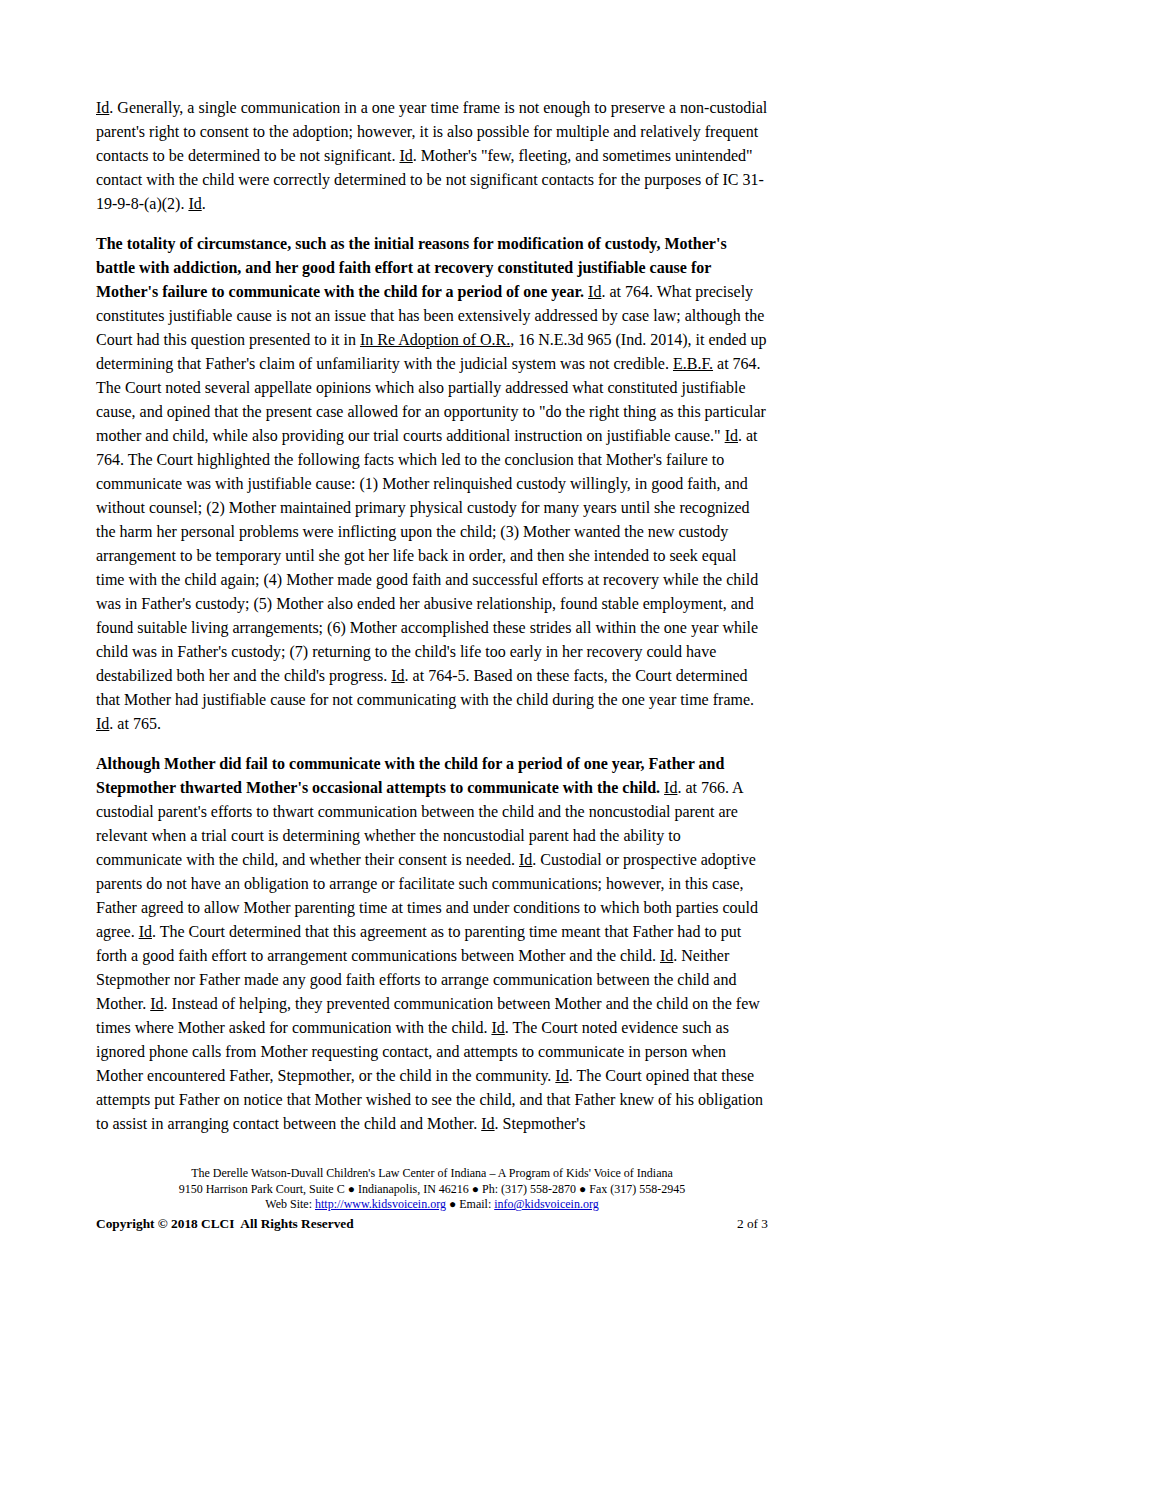Id. Generally, a single communication in a one year time frame is not enough to preserve a non-custodial parent's right to consent to the adoption; however, it is also possible for multiple and relatively frequent contacts to be determined to be not significant. Id. Mother's "few, fleeting, and sometimes unintended" contact with the child were correctly determined to be not significant contacts for the purposes of IC 31-19-9-8-(a)(2). Id.
The totality of circumstance, such as the initial reasons for modification of custody, Mother's battle with addiction, and her good faith effort at recovery constituted justifiable cause for Mother's failure to communicate with the child for a period of one year. Id. at 764. What precisely constitutes justifiable cause is not an issue that has been extensively addressed by case law; although the Court had this question presented to it in In Re Adoption of O.R., 16 N.E.3d 965 (Ind. 2014), it ended up determining that Father's claim of unfamiliarity with the judicial system was not credible. E.B.F. at 764. The Court noted several appellate opinions which also partially addressed what constituted justifiable cause, and opined that the present case allowed for an opportunity to "do the right thing as this particular mother and child, while also providing our trial courts additional instruction on justifiable cause." Id. at 764. The Court highlighted the following facts which led to the conclusion that Mother's failure to communicate was with justifiable cause: (1) Mother relinquished custody willingly, in good faith, and without counsel; (2) Mother maintained primary physical custody for many years until she recognized the harm her personal problems were inflicting upon the child; (3) Mother wanted the new custody arrangement to be temporary until she got her life back in order, and then she intended to seek equal time with the child again; (4) Mother made good faith and successful efforts at recovery while the child was in Father's custody; (5) Mother also ended her abusive relationship, found stable employment, and found suitable living arrangements; (6) Mother accomplished these strides all within the one year while child was in Father's custody; (7) returning to the child's life too early in her recovery could have destabilized both her and the child's progress. Id. at 764-5. Based on these facts, the Court determined that Mother had justifiable cause for not communicating with the child during the one year time frame. Id. at 765.
Although Mother did fail to communicate with the child for a period of one year, Father and Stepmother thwarted Mother's occasional attempts to communicate with the child. Id. at 766. A custodial parent's efforts to thwart communication between the child and the noncustodial parent are relevant when a trial court is determining whether the noncustodial parent had the ability to communicate with the child, and whether their consent is needed. Id. Custodial or prospective adoptive parents do not have an obligation to arrange or facilitate such communications; however, in this case, Father agreed to allow Mother parenting time at times and under conditions to which both parties could agree. Id. The Court determined that this agreement as to parenting time meant that Father had to put forth a good faith effort to arrangement communications between Mother and the child. Id. Neither Stepmother nor Father made any good faith efforts to arrange communication between the child and Mother. Id. Instead of helping, they prevented communication between Mother and the child on the few times where Mother asked for communication with the child. Id. The Court noted evidence such as ignored phone calls from Mother requesting contact, and attempts to communicate in person when Mother encountered Father, Stepmother, or the child in the community. Id. The Court opined that these attempts put Father on notice that Mother wished to see the child, and that Father knew of his obligation to assist in arranging contact between the child and Mother. Id. Stepmother's
The Derelle Watson-Duvall Children's Law Center of Indiana – A Program of Kids' Voice of Indiana
9150 Harrison Park Court, Suite C ● Indianapolis, IN 46216 ● Ph: (317) 558-2870 ● Fax (317) 558-2945
Web Site: http://www.kidsvoicein.org ● Email: info@kidsvoicein.org
Copyright © 2018 CLCI All Rights Reserved 2 of 3